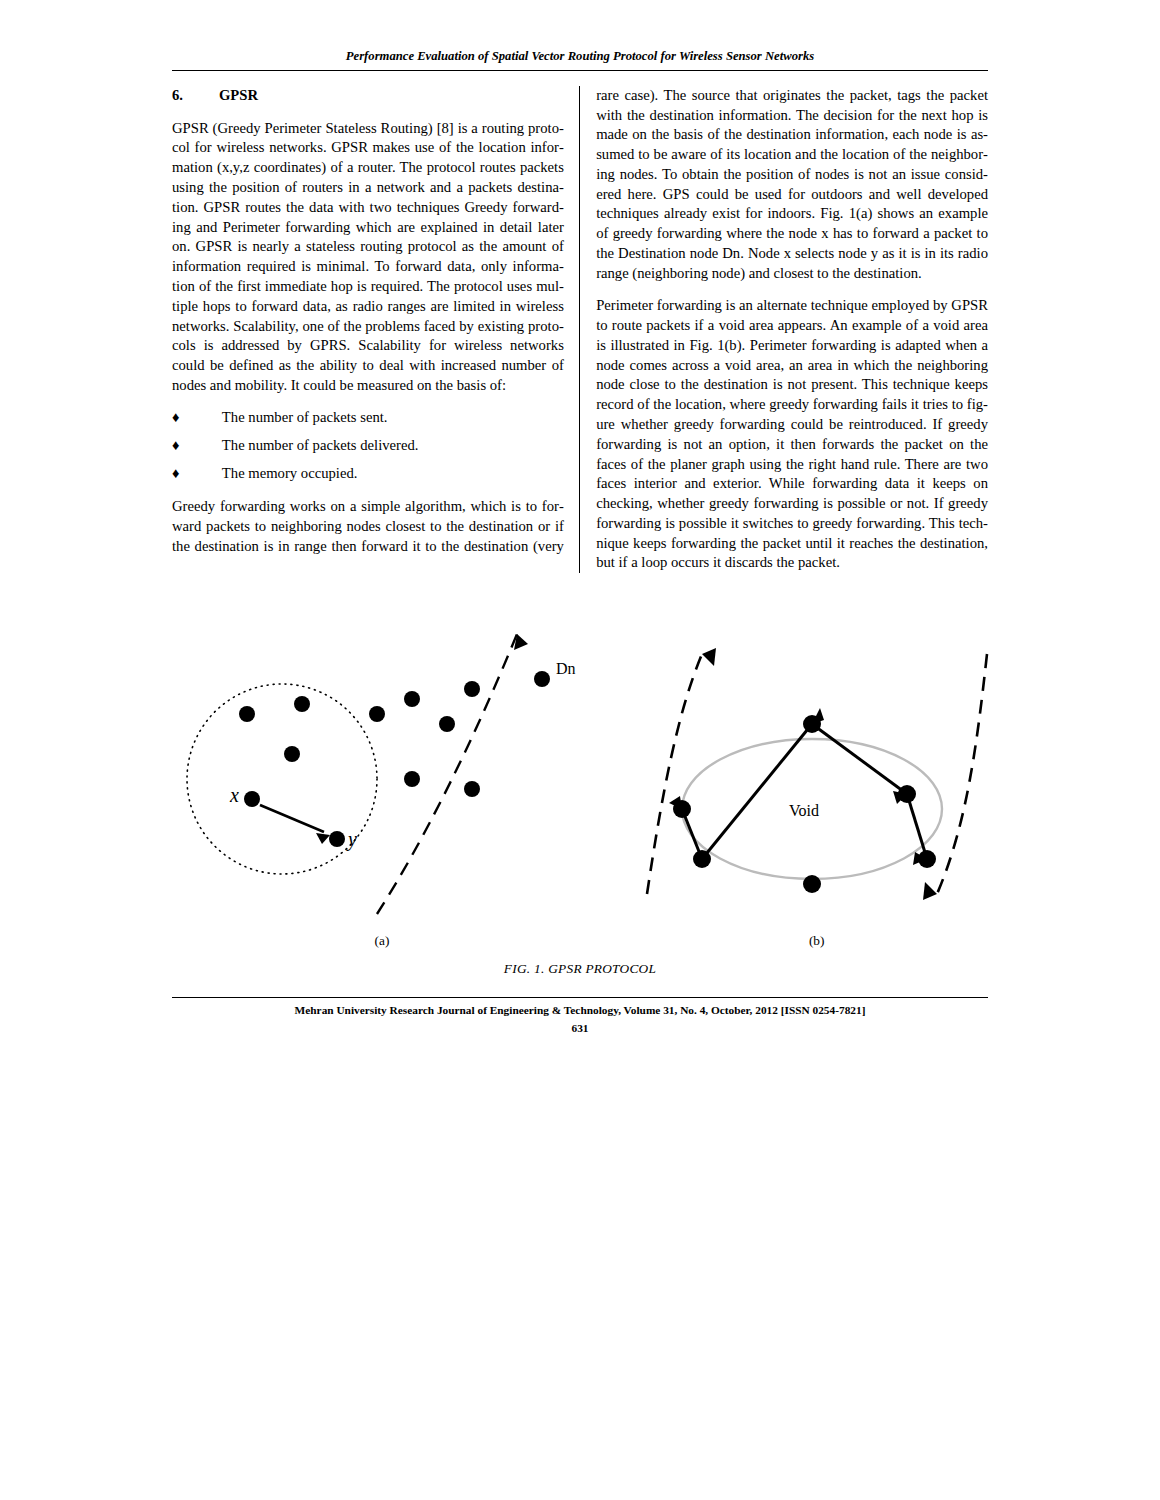Performance Evaluation of Spatial Vector Routing Protocol for Wireless Sensor Networks
6. GPSR
GPSR (Greedy Perimeter Stateless Routing) [8] is a routing protocol for wireless networks. GPSR makes use of the location information (x,y,z coordinates) of a router. The protocol routes packets using the position of routers in a network and a packets destination. GPSR routes the data with two techniques Greedy forwarding and Perimeter forwarding which are explained in detail later on. GPSR is nearly a stateless routing protocol as the amount of information required is minimal. To forward data, only information of the first immediate hop is required. The protocol uses multiple hops to forward data, as radio ranges are limited in wireless networks. Scalability, one of the problems faced by existing protocols is addressed by GPRS. Scalability for wireless networks could be defined as the ability to deal with increased number of nodes and mobility. It could be measured on the basis of:
The number of packets sent.
The number of packets delivered.
The memory occupied.
Greedy forwarding works on a simple algorithm, which is to forward packets to neighboring nodes closest to the destination or if the destination is in range then forward it to the destination (very rare case). The source that originates the packet, tags the packet with the destination information. The decision for the next hop is made on the basis of the destination information, each node is assumed to be aware of its location and the location of the neighboring nodes. To obtain the position of nodes is not an issue considered here. GPS could be used for outdoors and well developed techniques already exist for indoors. Fig. 1(a) shows an example of greedy forwarding where the node x has to forward a packet to the Destination node Dn. Node x selects node y as it is in its radio range (neighboring node) and closest to the destination.
Perimeter forwarding is an alternate technique employed by GPSR to route packets if a void area appears. An example of a void area is illustrated in Fig. 1(b). Perimeter forwarding is adapted when a node comes across a void area, an area in which the neighboring node close to the destination is not present. This technique keeps record of the location, where greedy forwarding fails it tries to figure whether greedy forwarding could be reintroduced. If greedy forwarding is not an option, it then forwards the packet on the faces of the planer graph using the right hand rule. There are two faces interior and exterior. While forwarding data it keeps on checking, whether greedy forwarding is possible or not. If greedy forwarding is possible it switches to greedy forwarding. This technique keeps forwarding the packet until it reaches the destination, but if a loop occurs it discards the packet.
x y Dn
(a)
Void
(b)
FIG. 1. GPSR PROTOCOL
Mehran University Research Journal of Engineering & Technology, Volume 31, No. 4, October, 2012 [ISSN 0254-7821] 631